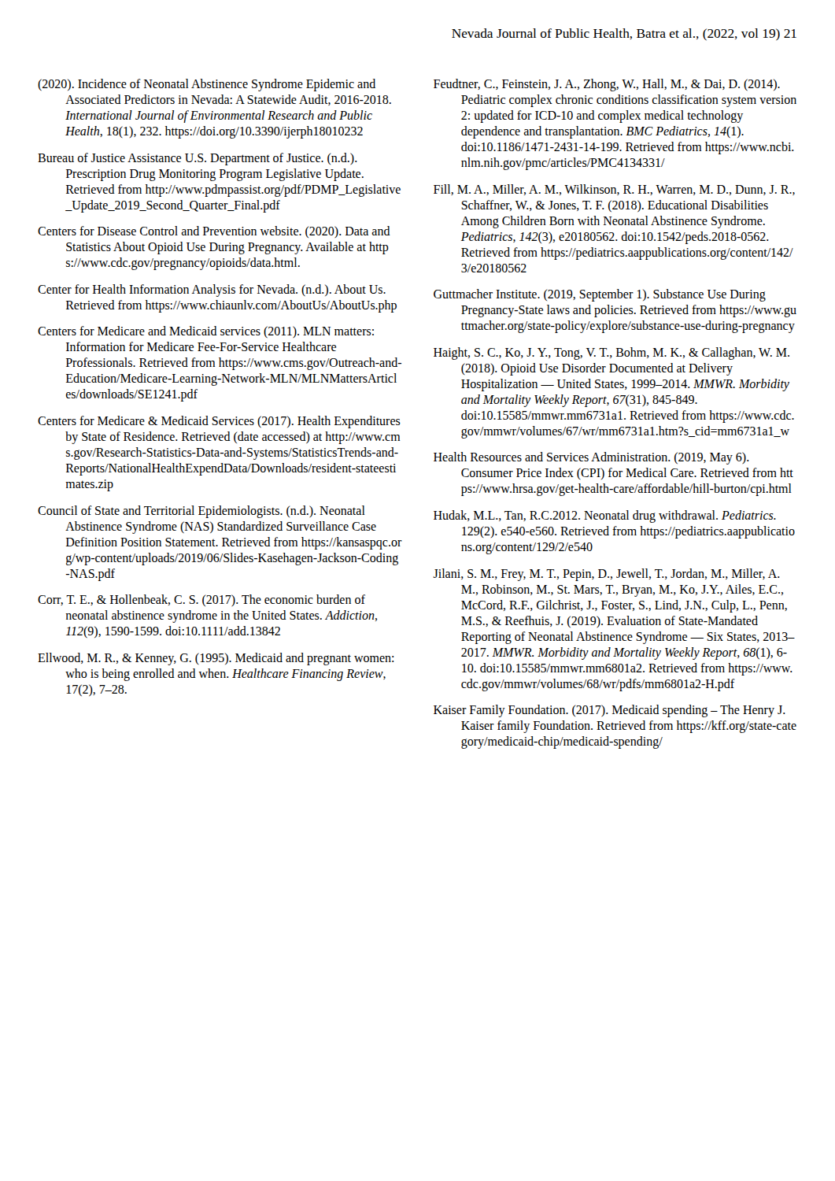Nevada Journal of Public Health, Batra et al., (2022, vol 19) 21
(2020). Incidence of Neonatal Abstinence Syndrome Epidemic and Associated Predictors in Nevada: A Statewide Audit, 2016-2018. International Journal of Environmental Research and Public Health, 18(1), 232. https://doi.org/10.3390/ijerph18010232
Bureau of Justice Assistance U.S. Department of Justice. (n.d.). Prescription Drug Monitoring Program Legislative Update. Retrieved from http://www.pdmpassist.org/pdf/PDMP_Legislative_Update_2019_Second_Quarter_Final.pdf
Centers for Disease Control and Prevention website. (2020). Data and Statistics About Opioid Use During Pregnancy. Available at https://www.cdc.gov/pregnancy/opioids/data.html.
Center for Health Information Analysis for Nevada. (n.d.). About Us. Retrieved from https://www.chiaunlv.com/AboutUs/AboutUs.php
Centers for Medicare and Medicaid services (2011). MLN matters: Information for Medicare Fee-For-Service Healthcare Professionals. Retrieved from https://www.cms.gov/Outreach-and-Education/Medicare-Learning-Network-MLN/MLNMattersArticles/downloads/SE1241.pdf
Centers for Medicare & Medicaid Services (2017). Health Expenditures by State of Residence. Retrieved (date accessed) at http://www.cms.gov/Research-Statistics-Data-and-Systems/StatisticsTrends-and-Reports/NationalHealthExpendData/Downloads/resident-stateestimates.zip
Council of State and Territorial Epidemiologists. (n.d.). Neonatal Abstinence Syndrome (NAS) Standardized Surveillance Case Definition Position Statement. Retrieved from https://kansaspqc.org/wp-content/uploads/2019/06/Slides-Kasehagen-Jackson-Coding-NAS.pdf
Corr, T. E., & Hollenbeak, C. S. (2017). The economic burden of neonatal abstinence syndrome in the United States. Addiction, 112(9), 1590-1599. doi:10.1111/add.13842
Ellwood, M. R., & Kenney, G. (1995). Medicaid and pregnant women: who is being enrolled and when. Healthcare Financing Review, 17(2), 7–28.
Feudtner, C., Feinstein, J. A., Zhong, W., Hall, M., & Dai, D. (2014). Pediatric complex chronic conditions classification system version 2: updated for ICD-10 and complex medical technology dependence and transplantation. BMC Pediatrics, 14(1). doi:10.1186/1471-2431-14-199. Retrieved from https://www.ncbi.nlm.nih.gov/pmc/articles/PMC4134331/
Fill, M. A., Miller, A. M., Wilkinson, R. H., Warren, M. D., Dunn, J. R., Schaffner, W., & Jones, T. F. (2018). Educational Disabilities Among Children Born with Neonatal Abstinence Syndrome. Pediatrics, 142(3), e20180562. doi:10.1542/peds.2018-0562. Retrieved from https://pediatrics.aappublications.org/content/142/3/e20180562
Guttmacher Institute. (2019, September 1). Substance Use During Pregnancy-State laws and policies. Retrieved from https://www.guttmacher.org/state-policy/explore/substance-use-during-pregnancy
Haight, S. C., Ko, J. Y., Tong, V. T., Bohm, M. K., & Callaghan, W. M. (2018). Opioid Use Disorder Documented at Delivery Hospitalization — United States, 1999–2014. MMWR. Morbidity and Mortality Weekly Report, 67(31), 845-849. doi:10.15585/mmwr.mm6731a1. Retrieved from https://www.cdc.gov/mmwr/volumes/67/wr/mm6731a1.htm?s_cid=mm6731a1_w
Health Resources and Services Administration. (2019, May 6). Consumer Price Index (CPI) for Medical Care. Retrieved from https://www.hrsa.gov/get-health-care/affordable/hill-burton/cpi.html
Hudak, M.L., Tan, R.C.2012. Neonatal drug withdrawal. Pediatrics. 129(2). e540-e560. Retrieved from https://pediatrics.aappublications.org/content/129/2/e540
Jilani, S. M., Frey, M. T., Pepin, D., Jewell, T., Jordan, M., Miller, A. M., Robinson, M., St. Mars, T., Bryan, M., Ko, J.Y., Ailes, E.C., McCord, R.F., Gilchrist, J., Foster, S., Lind, J.N., Culp, L., Penn, M.S., & Reefhuis, J. (2019). Evaluation of State-Mandated Reporting of Neonatal Abstinence Syndrome — Six States, 2013–2017. MMWR. Morbidity and Mortality Weekly Report, 68(1), 6-10. doi:10.15585/mmwr.mm6801a2. Retrieved from https://www.cdc.gov/mmwr/volumes/68/wr/pdfs/mm6801a2-H.pdf
Kaiser Family Foundation. (2017). Medicaid spending – The Henry J. Kaiser family Foundation. Retrieved from https://kff.org/state-category/medicaid-chip/medicaid-spending/